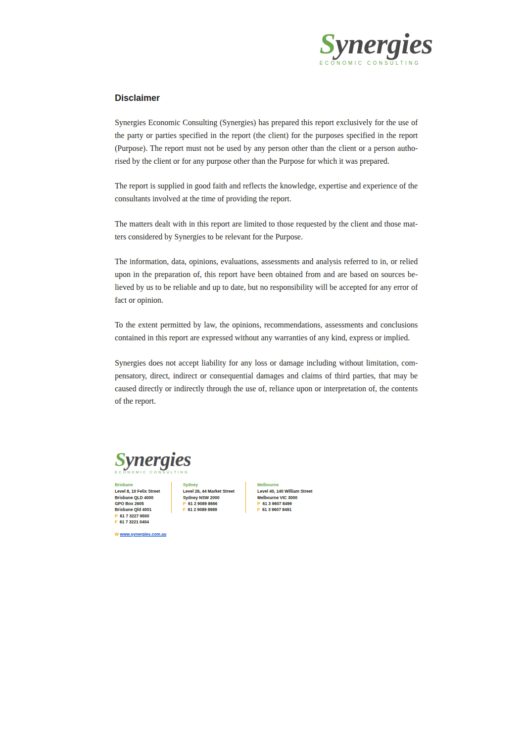Synergies
Economic Consulting
Disclaimer
Synergies Economic Consulting (Synergies) has prepared this report exclusively for the use of the party or parties specified in the report (the client) for the purposes specified in the report (Purpose). The report must not be used by any person other than the client or a person authorised by the client or for any purpose other than the Purpose for which it was prepared.
The report is supplied in good faith and reflects the knowledge, expertise and experience of the consultants involved at the time of providing the report.
The matters dealt with in this report are limited to those requested by the client and those matters considered by Synergies to be relevant for the Purpose.
The information, data, opinions, evaluations, assessments and analysis referred to in, or relied upon in the preparation of, this report have been obtained from and are based on sources believed by us to be reliable and up to date, but no responsibility will be accepted for any error of fact or opinion.
To the extent permitted by law, the opinions, recommendations, assessments and conclusions contained in this report are expressed without any warranties of any kind, express or implied.
Synergies does not accept liability for any loss or damage including without limitation, compensatory, direct, indirect or consequential damages and claims of third parties, that may be caused directly or indirectly through the use of, reliance upon or interpretation of, the contents of the report.
Synergies
Economic Consulting
Brisbane
Level 8, 10 Felix Street
Brisbane QLD 4000
GPO Box 2605
Brisbane Qld 4001
P 61 7 3227 9500
F 61 7 3221 0404
Sydney
Level 26, 44 Market Street
Sydney NSW 2000
P 61 2 9089 8666
F 61 2 9089 8989
Melbourne
Level 40, 140 William Street
Melbourne VIC 3000
P 61 3 9607 8499
F 61 3 9607 8491
W www.synergies.com.au